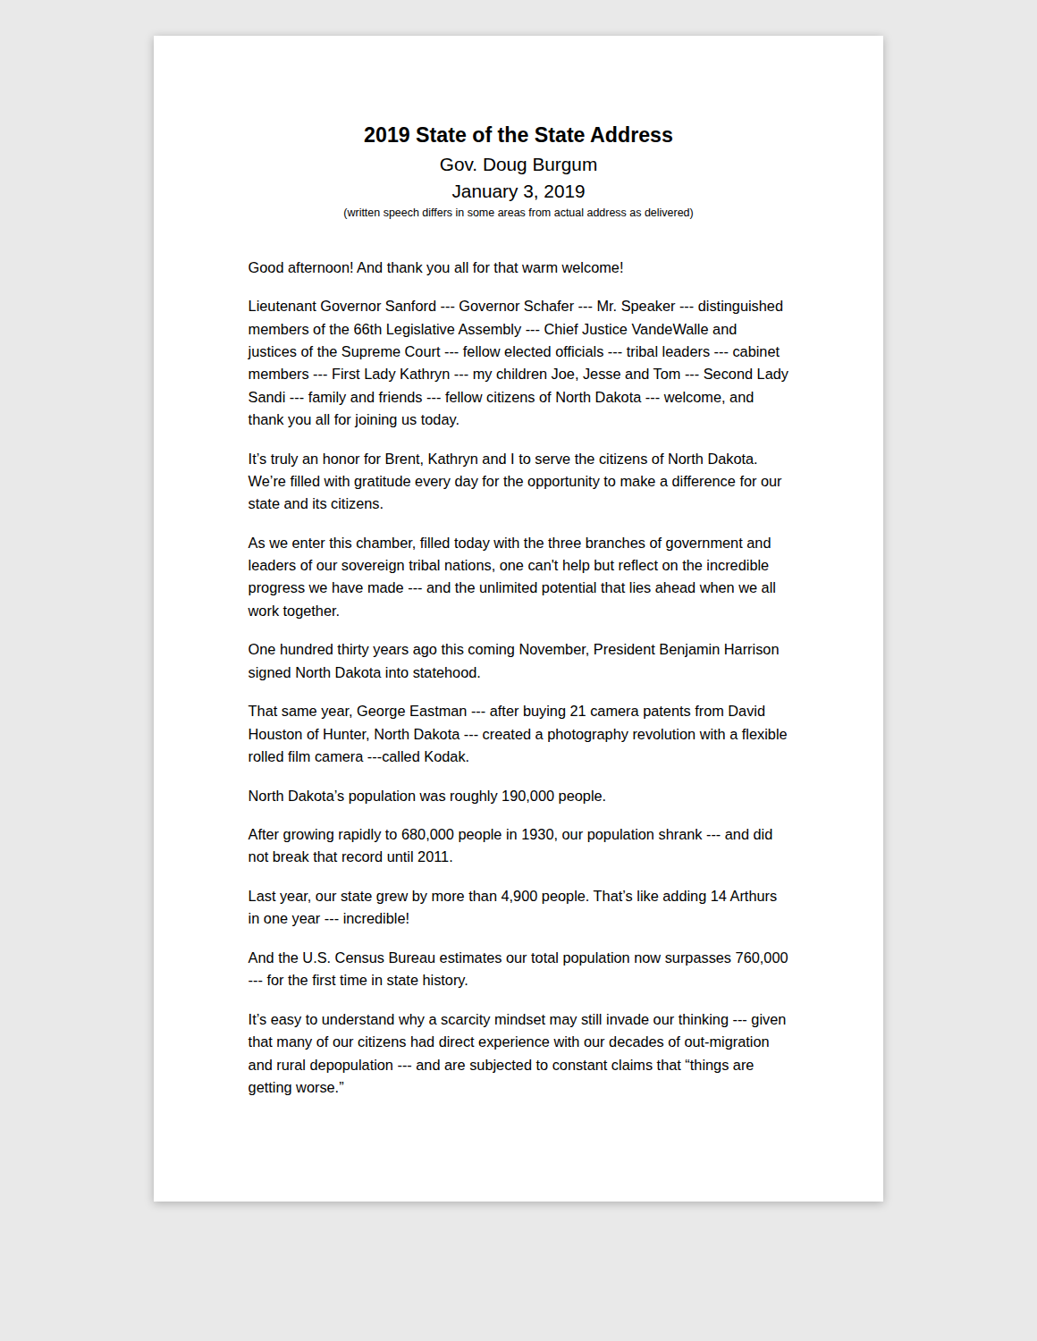2019 State of the State Address
Gov. Doug Burgum
January 3, 2019
(written speech differs in some areas from actual address as delivered)
Good afternoon! And thank you all for that warm welcome!
Lieutenant Governor Sanford --- Governor Schafer --- Mr. Speaker --- distinguished members of the 66th Legislative Assembly --- Chief Justice VandeWalle and justices of the Supreme Court --- fellow elected officials --- tribal leaders --- cabinet members --- First Lady Kathryn --- my children Joe, Jesse and Tom --- Second Lady Sandi --- family and friends --- fellow citizens of North Dakota --- welcome, and thank you all for joining us today.
It’s truly an honor for Brent, Kathryn and I to serve the citizens of North Dakota. We’re filled with gratitude every day for the opportunity to make a difference for our state and its citizens.
As we enter this chamber, filled today with the three branches of government and leaders of our sovereign tribal nations, one can't help but reflect on the incredible progress we have made --- and the unlimited potential that lies ahead when we all work together.
One hundred thirty years ago this coming November, President Benjamin Harrison signed North Dakota into statehood.
That same year, George Eastman --- after buying 21 camera patents from David Houston of Hunter, North Dakota --- created a photography revolution with a flexible rolled film camera ---called Kodak.
North Dakota’s population was roughly 190,000 people.
After growing rapidly to 680,000 people in 1930, our population shrank --- and did not break that record until 2011.
Last year, our state grew by more than 4,900 people. That’s like adding 14 Arthurs in one year --- incredible!
And the U.S. Census Bureau estimates our total population now surpasses 760,000 --- for the first time in state history.
It’s easy to understand why a scarcity mindset may still invade our thinking --- given that many of our citizens had direct experience with our decades of out-migration and rural depopulation --- and are subjected to constant claims that “things are getting worse.”